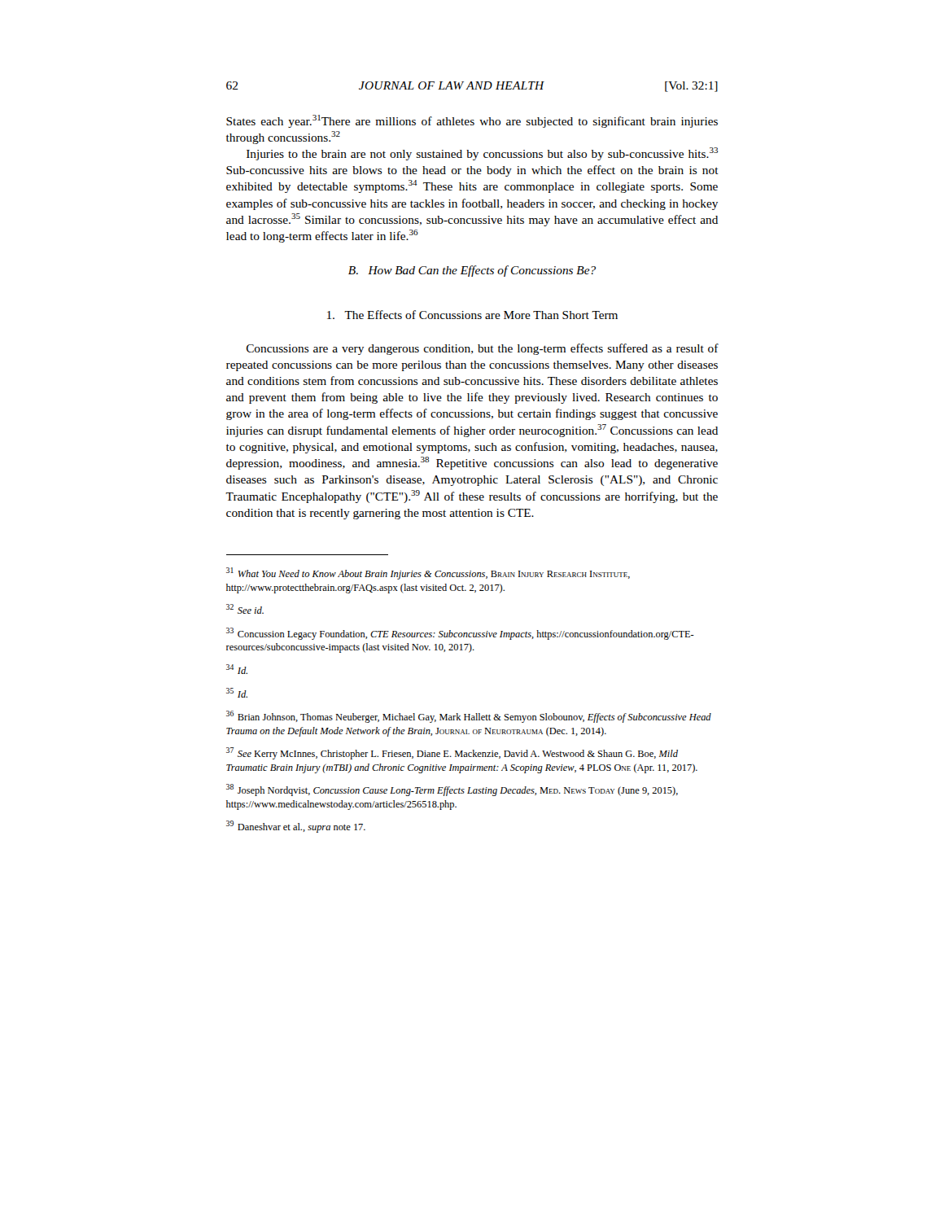62 JOURNAL OF LAW AND HEALTH [Vol. 32:1]
States each year.31There are millions of athletes who are subjected to significant brain injuries through concussions.32
Injuries to the brain are not only sustained by concussions but also by sub-concussive hits.33 Sub-concussive hits are blows to the head or the body in which the effect on the brain is not exhibited by detectable symptoms.34 These hits are commonplace in collegiate sports. Some examples of sub-concussive hits are tackles in football, headers in soccer, and checking in hockey and lacrosse.35 Similar to concussions, sub-concussive hits may have an accumulative effect and lead to long-term effects later in life.36
B. How Bad Can the Effects of Concussions Be?
1. The Effects of Concussions are More Than Short Term
Concussions are a very dangerous condition, but the long-term effects suffered as a result of repeated concussions can be more perilous than the concussions themselves. Many other diseases and conditions stem from concussions and sub-concussive hits. These disorders debilitate athletes and prevent them from being able to live the life they previously lived. Research continues to grow in the area of long-term effects of concussions, but certain findings suggest that concussive injuries can disrupt fundamental elements of higher order neurocognition.37 Concussions can lead to cognitive, physical, and emotional symptoms, such as confusion, vomiting, headaches, nausea, depression, moodiness, and amnesia.38 Repetitive concussions can also lead to degenerative diseases such as Parkinson's disease, Amyotrophic Lateral Sclerosis ("ALS"), and Chronic Traumatic Encephalopathy ("CTE").39 All of these results of concussions are horrifying, but the condition that is recently garnering the most attention is CTE.
31 What You Need to Know About Brain Injuries & Concussions, Brain Injury Research Institute, http://www.protectthebrain.org/FAQs.aspx (last visited Oct. 2, 2017).
32 See id.
33 Concussion Legacy Foundation, CTE Resources: Subconcussive Impacts, https://concussionfoundation.org/CTE-resources/subconcussive-impacts (last visited Nov. 10, 2017).
34 Id.
35 Id.
36 Brian Johnson, Thomas Neuberger, Michael Gay, Mark Hallett & Semyon Slobounov, Effects of Subconcussive Head Trauma on the Default Mode Network of the Brain, Journal of Neurotrauma (Dec. 1, 2014).
37 See Kerry McInnes, Christopher L. Friesen, Diane E. Mackenzie, David A. Westwood & Shaun G. Boe, Mild Traumatic Brain Injury (mTBI) and Chronic Cognitive Impairment: A Scoping Review, 4 PLOS One (Apr. 11, 2017).
38 Joseph Nordqvist, Concussion Cause Long-Term Effects Lasting Decades, Med. News Today (June 9, 2015), https://www.medicalnewstoday.com/articles/256518.php.
39 Daneshvar et al., supra note 17.